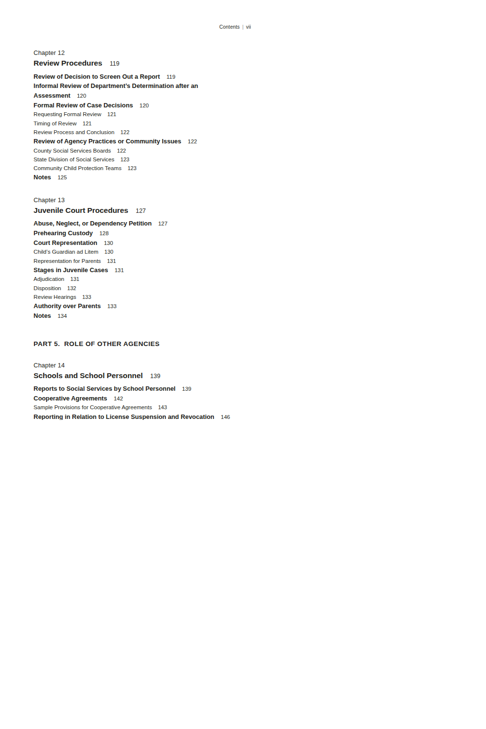Contents|vii
Chapter 12
Review Procedures119
Review of Decision to Screen Out a Report119
Informal Review of Department’s Determination after an Assessment120
Formal Review of Case Decisions120
Requesting Formal Review121
Timing of Review121
Review Process and Conclusion122
Review of Agency Practices or Community Issues122
County Social Services Boards122
State Division of Social Services123
Community Child Protection Teams123
Notes125
Chapter 13
Juvenile Court Procedures127
Abuse, Neglect, or Dependency Petition127
Prehearing Custody128
Court Representation130
Child’s Guardian ad Litem130
Representation for Parents131
Stages in Juvenile Cases131
Adjudication131
Disposition132
Review Hearings133
Authority over Parents133
Notes134
PART 5. ROLE OF OTHER AGENCIES
Chapter 14
Schools and School Personnel139
Reports to Social Services by School Personnel139
Cooperative Agreements142
Sample Provisions for Cooperative Agreements143
Reporting in Relation to License Suspension and Revocation146
Reporting Certain Criminal Acts147
Notes148